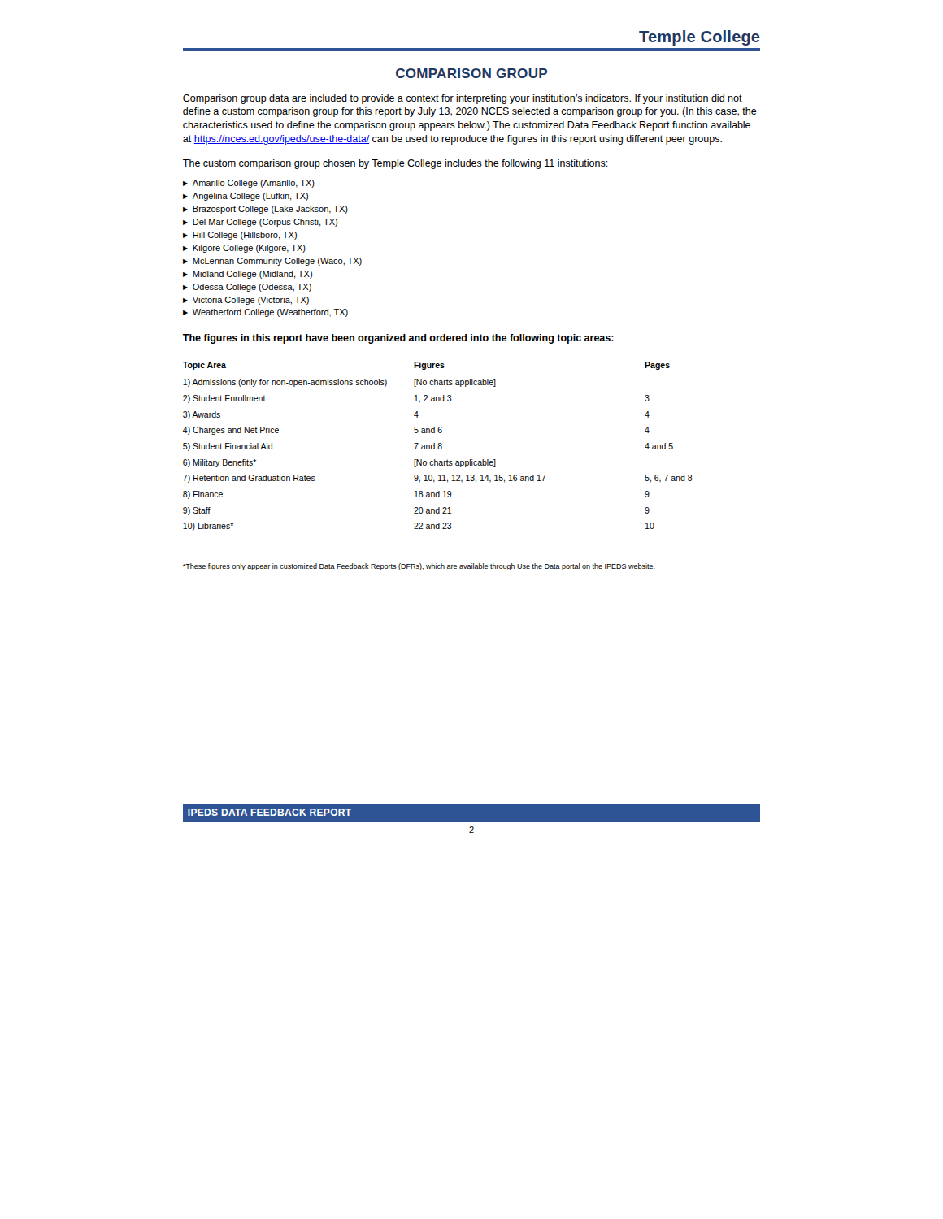Temple College
COMPARISON GROUP
Comparison group data are included to provide a context for interpreting your institution’s indicators. If your institution did not define a custom comparison group for this report by July 13, 2020 NCES selected a comparison group for you. (In this case, the characteristics used to define the comparison group appears below.) The customized Data Feedback Report function available at https://nces.ed.gov/ipeds/use-the-data/ can be used to reproduce the figures in this report using different peer groups.
The custom comparison group chosen by Temple College includes the following 11 institutions:
Amarillo College (Amarillo, TX)
Angelina College (Lufkin, TX)
Brazosport College (Lake Jackson, TX)
Del Mar College (Corpus Christi, TX)
Hill College (Hillsboro, TX)
Kilgore College (Kilgore, TX)
McLennan Community College (Waco, TX)
Midland College (Midland, TX)
Odessa College (Odessa, TX)
Victoria College (Victoria, TX)
Weatherford College (Weatherford, TX)
The figures in this report have been organized and ordered into the following topic areas:
| Topic Area | Figures | Pages |
| --- | --- | --- |
| 1) Admissions (only for non-open-admissions schools) | [No charts applicable] | |
| 2) Student Enrollment | 1, 2 and 3 | 3 |
| 3) Awards | 4 | 4 |
| 4) Charges and Net Price | 5 and 6 | 4 |
| 5) Student Financial Aid | 7 and 8 | 4 and 5 |
| 6) Military Benefits* | [No charts applicable] | |
| 7) Retention and Graduation Rates | 9, 10, 11, 12, 13, 14, 15, 16 and 17 | 5, 6, 7 and 8 |
| 8) Finance | 18 and 19 | 9 |
| 9) Staff | 20 and 21 | 9 |
| 10) Libraries* | 22 and 23 | 10 |
*These figures only appear in customized Data Feedback Reports (DFRs), which are available through Use the Data portal on the IPEDS website.
IPEDS DATA FEEDBACK REPORT
2